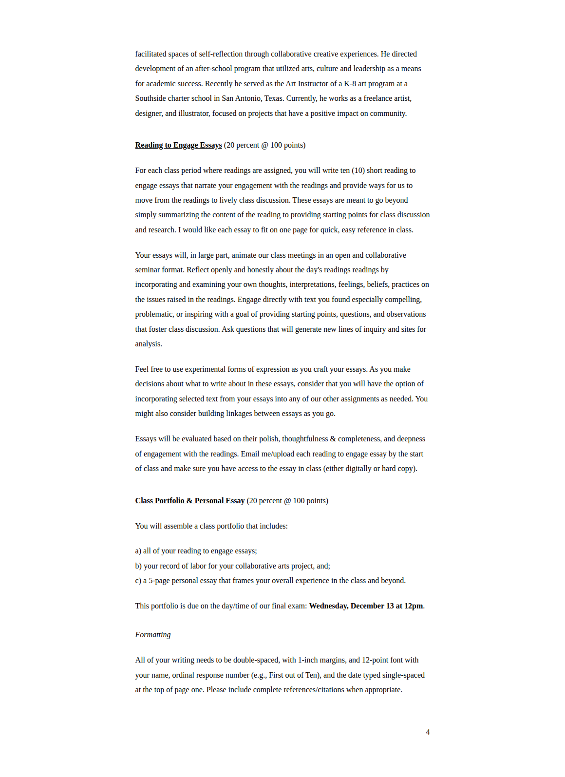facilitated spaces of self-reflection through collaborative creative experiences. He directed development of an after-school program that utilized arts, culture and leadership as a means for academic success. Recently he served as the Art Instructor of a K-8 art program at a Southside charter school in San Antonio, Texas. Currently, he works as a freelance artist, designer, and illustrator, focused on projects that have a positive impact on community.
Reading to Engage Essays (20 percent @ 100 points)
For each class period where readings are assigned, you will write ten (10) short reading to engage essays that narrate your engagement with the readings and provide ways for us to move from the readings to lively class discussion. These essays are meant to go beyond simply summarizing the content of the reading to providing starting points for class discussion and research. I would like each essay to fit on one page for quick, easy reference in class.
Your essays will, in large part, animate our class meetings in an open and collaborative seminar format. Reflect openly and honestly about the day's readings readings by incorporating and examining your own thoughts, interpretations, feelings, beliefs, practices on the issues raised in the readings. Engage directly with text you found especially compelling, problematic, or inspiring with a goal of providing starting points, questions, and observations that foster class discussion. Ask questions that will generate new lines of inquiry and sites for analysis.
Feel free to use experimental forms of expression as you craft your essays. As you make decisions about what to write about in these essays, consider that you will have the option of incorporating selected text from your essays into any of our other assignments as needed. You might also consider building linkages between essays as you go.
Essays will be evaluated based on their polish, thoughtfulness & completeness, and deepness of engagement with the readings. Email me/upload each reading to engage essay by the start of class and make sure you have access to the essay in class (either digitally or hard copy).
Class Portfolio & Personal Essay (20 percent @ 100 points)
You will assemble a class portfolio that includes:
a) all of your reading to engage essays;
b) your record of labor for your collaborative arts project, and;
c) a 5-page personal essay that frames your overall experience in the class and beyond.
This portfolio is due on the day/time of our final exam: Wednesday, December 13 at 12pm.
Formatting
All of your writing needs to be double-spaced, with 1-inch margins, and 12-point font with your name, ordinal response number (e.g., First out of Ten), and the date typed single-spaced at the top of page one. Please include complete references/citations when appropriate.
4